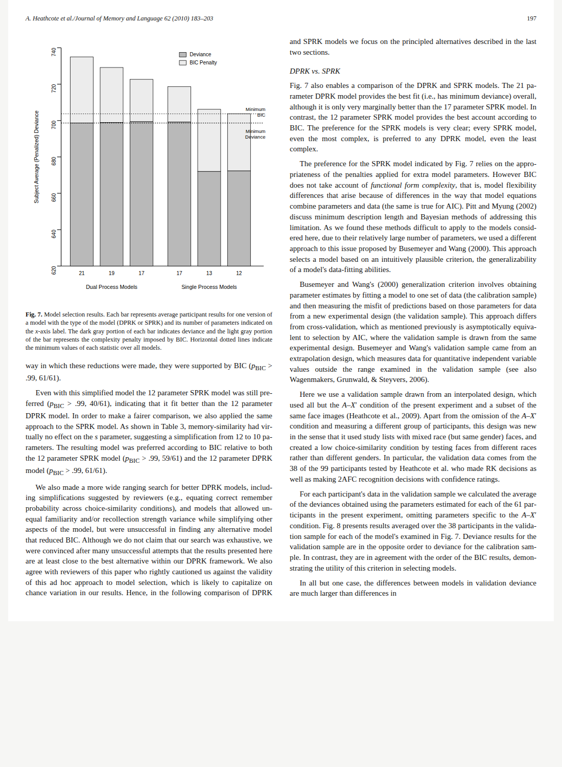A. Heathcote et al./Journal of Memory and Language 62 (2010) 183–203 197
mapping: y=400 -> 620 ; y=20 -> 740 => 380px / 120 units 620 640 660 680 700 720 740 Subject Average (Penalized) Deviance Minimum BIC x Minimum Deviance 21 19 17 17 13 12 Dual Process Models Single Process Models Deviance BIC Penalty
Fig. 7. Model selection results. Each bar represents average participant results for one version of a model with the type of the model (DPRK or SPRK) and its number of parameters indicated on the x-axis label. The dark gray portion of each bar indicates deviance and the light gray portion of the bar represents the complexity penalty imposed by BIC. Horizontal dotted lines indicate the minimum values of each statistic over all models.
way in which these reductions were made, they were supported by BIC (pBIC > .99, 61/61).
Even with this simplified model the 12 parameter SPRK model was still preferred (pBIC > .99, 40/61), indicating that it fit better than the 12 parameter DPRK model. In order to make a fairer comparison, we also applied the same approach to the SPRK model. As shown in Table 3, memory-similarity had virtually no effect on the s parameter, suggesting a simplification from 12 to 10 parameters. The resulting model was preferred according to BIC relative to both the 12 parameter SPRK model (pBIC > .99, 59/61) and the 12 parameter DPRK model (pBIC > .99, 61/61).
We also made a more wide ranging search for better DPRK models, including simplifications suggested by reviewers (e.g., equating correct remember probability across choice-similarity conditions), and models that allowed unequal familiarity and/or recollection strength variance while simplifying other aspects of the model, but were unsuccessful in finding any alternative model that reduced BIC. Although we do not claim that our search was exhaustive, we were convinced after many unsuccessful attempts that the results presented here are at least close to the best alternative within our DPRK framework. We also agree with reviewers of this paper who rightly cautioned us against the validity of this ad hoc approach to model selection, which is likely to capitalize on chance variation in our results. Hence, in the following comparison of DPRK and SPRK models we focus on the principled alternatives described in the last two sections.
DPRK vs. SPRK
Fig. 7 also enables a comparison of the DPRK and SPRK models. The 21 parameter DPRK model provides the best fit (i.e., has minimum deviance) overall, although it is only very marginally better than the 17 parameter SPRK model. In contrast, the 12 parameter SPRK model provides the best account according to BIC. The preference for the SPRK models is very clear; every SPRK model, even the most complex, is preferred to any DPRK model, even the least complex.
The preference for the SPRK model indicated by Fig. 7 relies on the appropriateness of the penalties applied for extra model parameters. However BIC does not take account of functional form complexity, that is, model flexibility differences that arise because of differences in the way that model equations combine parameters and data (the same is true for AIC). Pitt and Myung (2002) discuss minimum description length and Bayesian methods of addressing this limitation. As we found these methods difficult to apply to the models considered here, due to their relatively large number of parameters, we used a different approach to this issue proposed by Busemeyer and Wang (2000). This approach selects a model based on an intuitively plausible criterion, the generalizability of a model's data-fitting abilities.
Busemeyer and Wang's (2000) generalization criterion involves obtaining parameter estimates by fitting a model to one set of data (the calibration sample) and then measuring the misfit of predictions based on those parameters for data from a new experimental design (the validation sample). This approach differs from cross-validation, which as mentioned previously is asymptotically equivalent to selection by AIC, where the validation sample is drawn from the same experimental design. Busemeyer and Wang's validation sample came from an extrapolation design, which measures data for quantitative independent variable values outside the range examined in the validation sample (see also Wagenmakers, Grunwald, & Steyvers, 2006).
Here we use a validation sample drawn from an interpolated design, which used all but the A–X′ condition of the present experiment and a subset of the same face images (Heathcote et al., 2009). Apart from the omission of the A–X′ condition and measuring a different group of participants, this design was new in the sense that it used study lists with mixed race (but same gender) faces, and created a low choice-similarity condition by testing faces from different races rather than different genders. In particular, the validation data comes from the 38 of the 99 participants tested by Heathcote et al. who made RK decisions as well as making 2AFC recognition decisions with confidence ratings.
For each participant's data in the validation sample we calculated the average of the deviances obtained using the parameters estimated for each of the 61 participants in the present experiment, omitting parameters specific to the A–X′ condition. Fig. 8 presents results averaged over the 38 participants in the validation sample for each of the model's examined in Fig. 7. Deviance results for the validation sample are in the opposite order to deviance for the calibration sample. In contrast, they are in agreement with the order of the BIC results, demonstrating the utility of this criterion in selecting models.
In all but one case, the differences between models in validation deviance are much larger than differences in